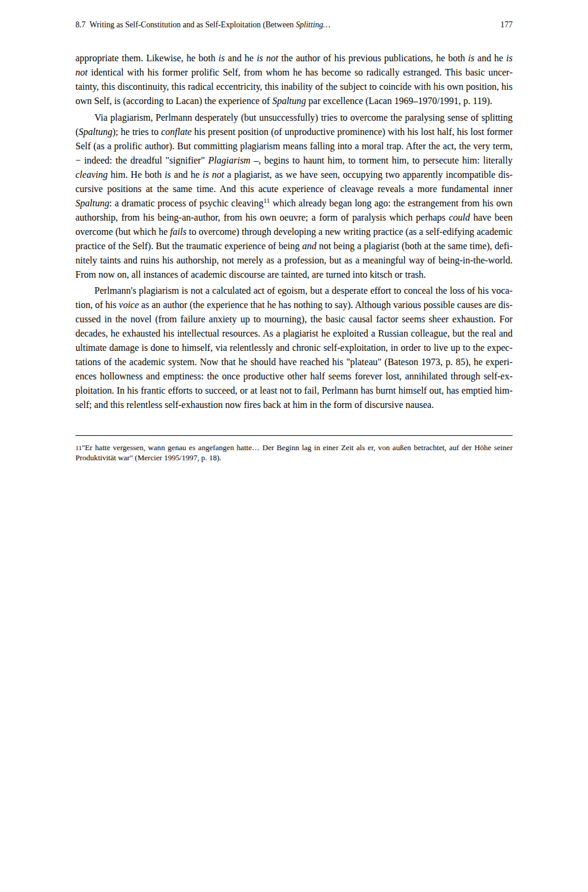8.7 Writing as Self-Constitution and as Self-Exploitation (Between Splitting… 177
appropriate them. Likewise, he both is and he is not the author of his previous publications, he both is and he is not identical with his former prolific Self, from whom he has become so radically estranged. This basic uncertainty, this discontinuity, this radical eccentricity, this inability of the subject to coincide with his own position, his own Self, is (according to Lacan) the experience of Spaltung par excellence (Lacan 1969–1970/1991, p. 119).
Via plagiarism, Perlmann desperately (but unsuccessfully) tries to overcome the paralysing sense of splitting (Spaltung); he tries to conflate his present position (of unproductive prominence) with his lost half, his lost former Self (as a prolific author). But committing plagiarism means falling into a moral trap. After the act, the very term, − indeed: the dreadful "signifier" Plagiarism –, begins to haunt him, to torment him, to persecute him: literally cleaving him. He both is and he is not a plagiarist, as we have seen, occupying two apparently incompatible discursive positions at the same time. And this acute experience of cleavage reveals a more fundamental inner Spaltung: a dramatic process of psychic cleaving11 which already began long ago: the estrangement from his own authorship, from his being-an-author, from his own oeuvre; a form of paralysis which perhaps could have been overcome (but which he fails to overcome) through developing a new writing practice (as a self-edifying academic practice of the Self). But the traumatic experience of being and not being a plagiarist (both at the same time), definitely taints and ruins his authorship, not merely as a profession, but as a meaningful way of being-in-the-world. From now on, all instances of academic discourse are tainted, are turned into kitsch or trash.
Perlmann's plagiarism is not a calculated act of egoism, but a desperate effort to conceal the loss of his vocation, of his voice as an author (the experience that he has nothing to say). Although various possible causes are discussed in the novel (from failure anxiety up to mourning), the basic causal factor seems sheer exhaustion. For decades, he exhausted his intellectual resources. As a plagiarist he exploited a Russian colleague, but the real and ultimate damage is done to himself, via relentlessly and chronic self-exploitation, in order to live up to the expectations of the academic system. Now that he should have reached his "plateau" (Bateson 1973, p. 85), he experiences hollowness and emptiness: the once productive other half seems forever lost, annihilated through self-exploitation. In his frantic efforts to succeed, or at least not to fail, Perlmann has burnt himself out, has emptied himself; and this relentless self-exhaustion now fires back at him in the form of discursive nausea.
11"Er hatte vergessen, wann genau es angefangen hatte… Der Beginn lag in einer Zeit als er, von außen betrachtet, auf der Höhe seiner Produktivität war" (Mercier 1995/1997, p. 18).